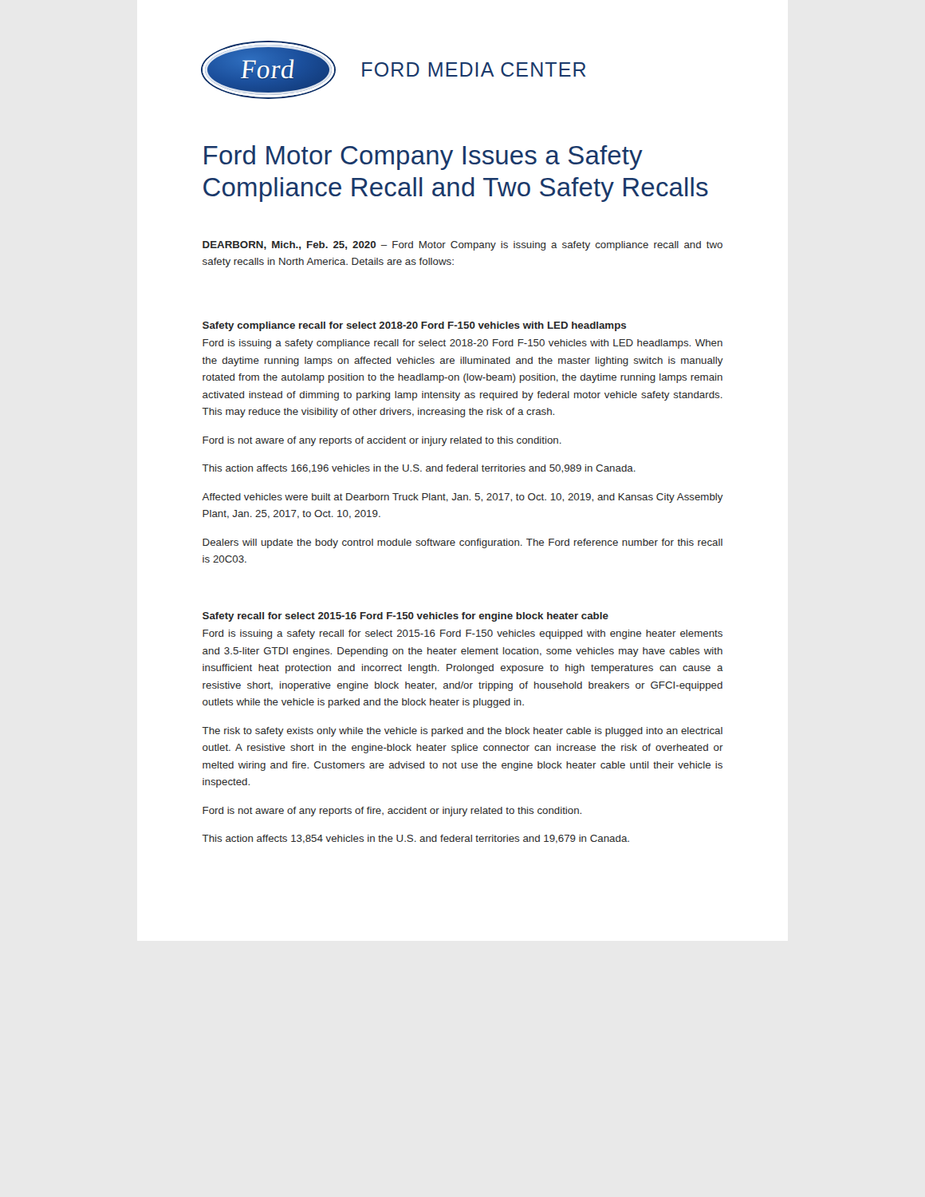Ford
Ford Media Center
Ford Motor Company Issues a Safety Compliance Recall and Two Safety Recalls
DEARBORN, Mich., Feb. 25, 2020 – Ford Motor Company is issuing a safety compliance recall and two safety recalls in North America. Details are as follows:
Safety compliance recall for select 2018-20 Ford F-150 vehicles with LED headlamps
Ford is issuing a safety compliance recall for select 2018-20 Ford F-150 vehicles with LED headlamps. When the daytime running lamps on affected vehicles are illuminated and the master lighting switch is manually rotated from the autolamp position to the headlamp-on (low-beam) position, the daytime running lamps remain activated instead of dimming to parking lamp intensity as required by federal motor vehicle safety standards. This may reduce the visibility of other drivers, increasing the risk of a crash.
Ford is not aware of any reports of accident or injury related to this condition.
This action affects 166,196 vehicles in the U.S. and federal territories and 50,989 in Canada.
Affected vehicles were built at Dearborn Truck Plant, Jan. 5, 2017, to Oct. 10, 2019, and Kansas City Assembly Plant, Jan. 25, 2017, to Oct. 10, 2019.
Dealers will update the body control module software configuration. The Ford reference number for this recall is 20C03.
Safety recall for select 2015-16 Ford F-150 vehicles for engine block heater cable
Ford is issuing a safety recall for select 2015-16 Ford F-150 vehicles equipped with engine heater elements and 3.5-liter GTDI engines. Depending on the heater element location, some vehicles may have cables with insufficient heat protection and incorrect length. Prolonged exposure to high temperatures can cause a resistive short, inoperative engine block heater, and/or tripping of household breakers or GFCI-equipped outlets while the vehicle is parked and the block heater is plugged in.
The risk to safety exists only while the vehicle is parked and the block heater cable is plugged into an electrical outlet. A resistive short in the engine-block heater splice connector can increase the risk of overheated or melted wiring and fire. Customers are advised to not use the engine block heater cable until their vehicle is inspected.
Ford is not aware of any reports of fire, accident or injury related to this condition.
This action affects 13,854 vehicles in the U.S. and federal territories and 19,679 in Canada.